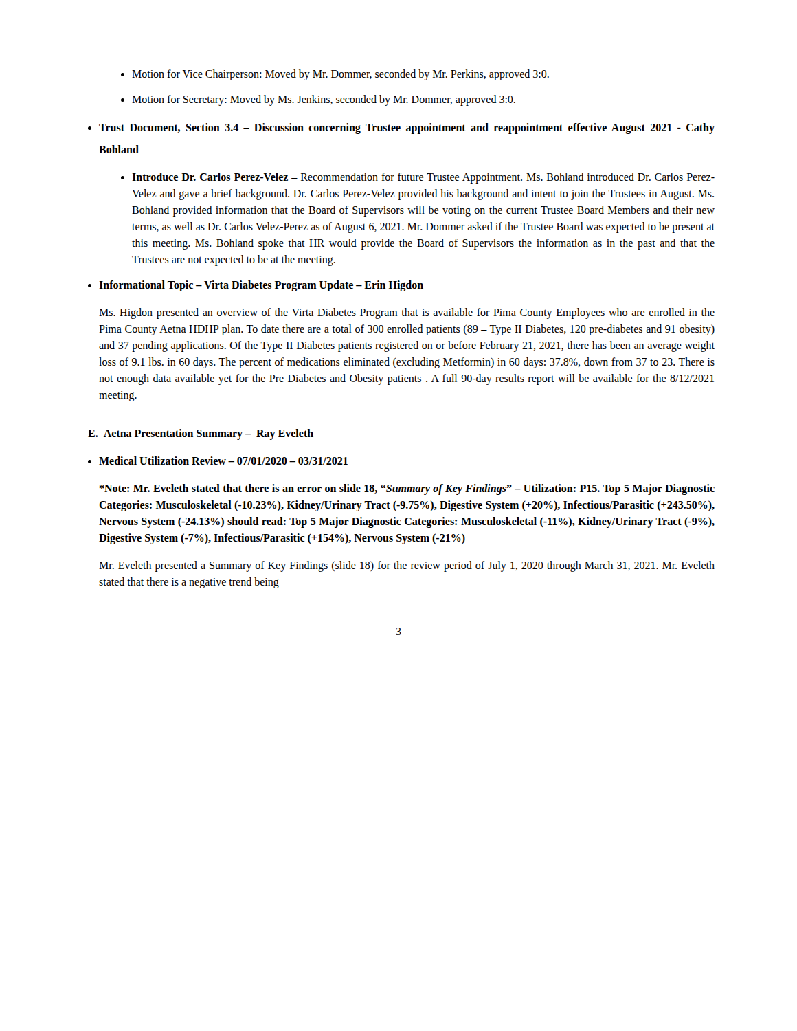Motion for Vice Chairperson: Moved by Mr. Dommer, seconded by Mr. Perkins, approved 3:0.
Motion for Secretary: Moved by Ms. Jenkins, seconded by Mr. Dommer, approved 3:0.
Trust Document, Section 3.4 – Discussion concerning Trustee appointment and reappointment effective August 2021 - Cathy Bohland
Introduce Dr. Carlos Perez-Velez – Recommendation for future Trustee Appointment. Ms. Bohland introduced Dr. Carlos Perez-Velez and gave a brief background. Dr. Carlos Perez-Velez provided his background and intent to join the Trustees in August. Ms. Bohland provided information that the Board of Supervisors will be voting on the current Trustee Board Members and their new terms, as well as Dr. Carlos Velez-Perez as of August 6, 2021. Mr. Dommer asked if the Trustee Board was expected to be present at this meeting. Ms. Bohland spoke that HR would provide the Board of Supervisors the information as in the past and that the Trustees are not expected to be at the meeting.
Informational Topic – Virta Diabetes Program Update – Erin Higdon
Ms. Higdon presented an overview of the Virta Diabetes Program that is available for Pima County Employees who are enrolled in the Pima County Aetna HDHP plan. To date there are a total of 300 enrolled patients (89 – Type II Diabetes, 120 pre-diabetes and 91 obesity) and 37 pending applications. Of the Type II Diabetes patients registered on or before February 21, 2021, there has been an average weight loss of 9.1 lbs. in 60 days. The percent of medications eliminated (excluding Metformin) in 60 days: 37.8%, down from 37 to 23. There is not enough data available yet for the Pre Diabetes and Obesity patients . A full 90-day results report will be available for the 8/12/2021 meeting.
E. Aetna Presentation Summary – Ray Eveleth
Medical Utilization Review – 07/01/2020 – 03/31/2021
*Note: Mr. Eveleth stated that there is an error on slide 18, “Summary of Key Findings” – Utilization: P15. Top 5 Major Diagnostic Categories: Musculoskeletal (-10.23%), Kidney/Urinary Tract (-9.75%), Digestive System (+20%), Infectious/Parasitic (+243.50%), Nervous System (-24.13%) should read: Top 5 Major Diagnostic Categories: Musculoskeletal (-11%), Kidney/Urinary Tract (-9%), Digestive System (-7%), Infectious/Parasitic (+154%), Nervous System (-21%)
Mr. Eveleth presented a Summary of Key Findings (slide 18) for the review period of July 1, 2020 through March 31, 2021. Mr. Eveleth stated that there is a negative trend being
3